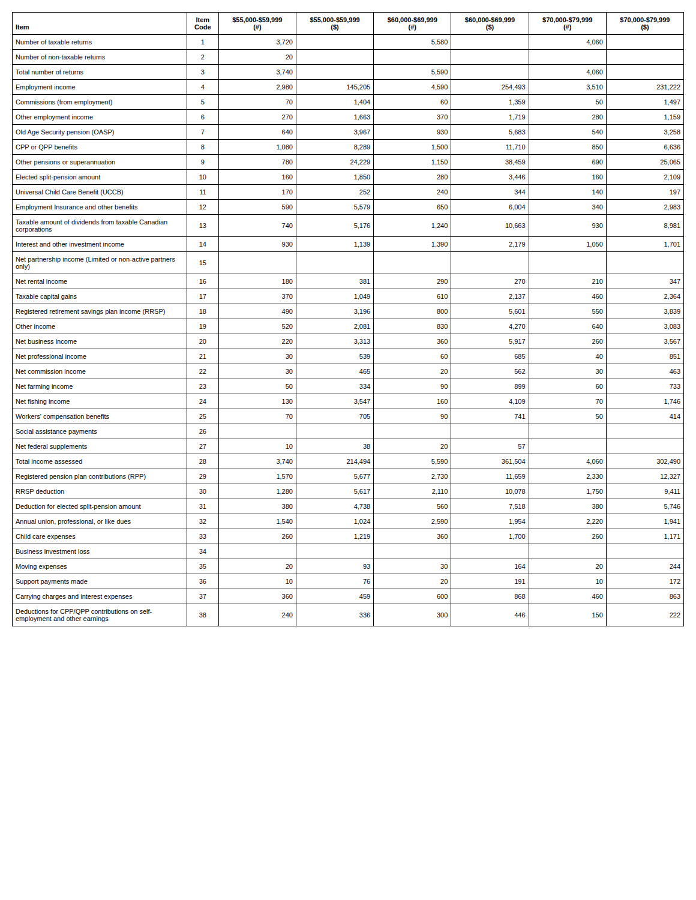| Item | Item Code | $55,000-$59,999 (#) | $55,000-$59,999 ($) | $60,000-$69,999 (#) | $60,000-$69,999 ($) | $70,000-$79,999 (#) | $70,000-$79,999 ($) |
| --- | --- | --- | --- | --- | --- | --- | --- |
| Number of taxable returns | 1 | 3,720 | | 5,580 | | 4,060 | |
| Number of non-taxable returns | 2 | 20 | | | | | |
| Total number of returns | 3 | 3,740 | | 5,590 | | 4,060 | |
| Employment income | 4 | 2,980 | 145,205 | 4,590 | 254,493 | 3,510 | 231,222 |
| Commissions (from employment) | 5 | 70 | 1,404 | 60 | 1,359 | 50 | 1,497 |
| Other employment income | 6 | 270 | 1,663 | 370 | 1,719 | 280 | 1,159 |
| Old Age Security pension (OASP) | 7 | 640 | 3,967 | 930 | 5,683 | 540 | 3,258 |
| CPP or QPP benefits | 8 | 1,080 | 8,289 | 1,500 | 11,710 | 850 | 6,636 |
| Other pensions or superannuation | 9 | 780 | 24,229 | 1,150 | 38,459 | 690 | 25,065 |
| Elected split-pension amount | 10 | 160 | 1,850 | 280 | 3,446 | 160 | 2,109 |
| Universal Child Care Benefit (UCCB) | 11 | 170 | 252 | 240 | 344 | 140 | 197 |
| Employment Insurance and other benefits | 12 | 590 | 5,579 | 650 | 6,004 | 340 | 2,983 |
| Taxable amount of dividends from taxable Canadian corporations | 13 | 740 | 5,176 | 1,240 | 10,663 | 930 | 8,981 |
| Interest and other investment income | 14 | 930 | 1,139 | 1,390 | 2,179 | 1,050 | 1,701 |
| Net partnership income (Limited or non-active partners only) | 15 | | | | | | |
| Net rental income | 16 | 180 | 381 | 290 | 270 | 210 | 347 |
| Taxable capital gains | 17 | 370 | 1,049 | 610 | 2,137 | 460 | 2,364 |
| Registered retirement savings plan income (RRSP) | 18 | 490 | 3,196 | 800 | 5,601 | 550 | 3,839 |
| Other income | 19 | 520 | 2,081 | 830 | 4,270 | 640 | 3,083 |
| Net business income | 20 | 220 | 3,313 | 360 | 5,917 | 260 | 3,567 |
| Net professional income | 21 | 30 | 539 | 60 | 685 | 40 | 851 |
| Net commission income | 22 | 30 | 465 | 20 | 562 | 30 | 463 |
| Net farming income | 23 | 50 | 334 | 90 | 899 | 60 | 733 |
| Net fishing income | 24 | 130 | 3,547 | 160 | 4,109 | 70 | 1,746 |
| Workers' compensation benefits | 25 | 70 | 705 | 90 | 741 | 50 | 414 |
| Social assistance payments | 26 | | | | | | |
| Net federal supplements | 27 | 10 | 38 | 20 | 57 | | |
| Total income assessed | 28 | 3,740 | 214,494 | 5,590 | 361,504 | 4,060 | 302,490 |
| Registered pension plan contributions (RPP) | 29 | 1,570 | 5,677 | 2,730 | 11,659 | 2,330 | 12,327 |
| RRSP deduction | 30 | 1,280 | 5,617 | 2,110 | 10,078 | 1,750 | 9,411 |
| Deduction for elected split-pension amount | 31 | 380 | 4,738 | 560 | 7,518 | 380 | 5,746 |
| Annual union, professional, or like dues | 32 | 1,540 | 1,024 | 2,590 | 1,954 | 2,220 | 1,941 |
| Child care expenses | 33 | 260 | 1,219 | 360 | 1,700 | 260 | 1,171 |
| Business investment loss | 34 | | | | | | |
| Moving expenses | 35 | 20 | 93 | 30 | 164 | 20 | 244 |
| Support payments made | 36 | 10 | 76 | 20 | 191 | 10 | 172 |
| Carrying charges and interest expenses | 37 | 360 | 459 | 600 | 868 | 460 | 863 |
| Deductions for CPP/QPP contributions on self-employment and other earnings | 38 | 240 | 336 | 300 | 446 | 150 | 222 |